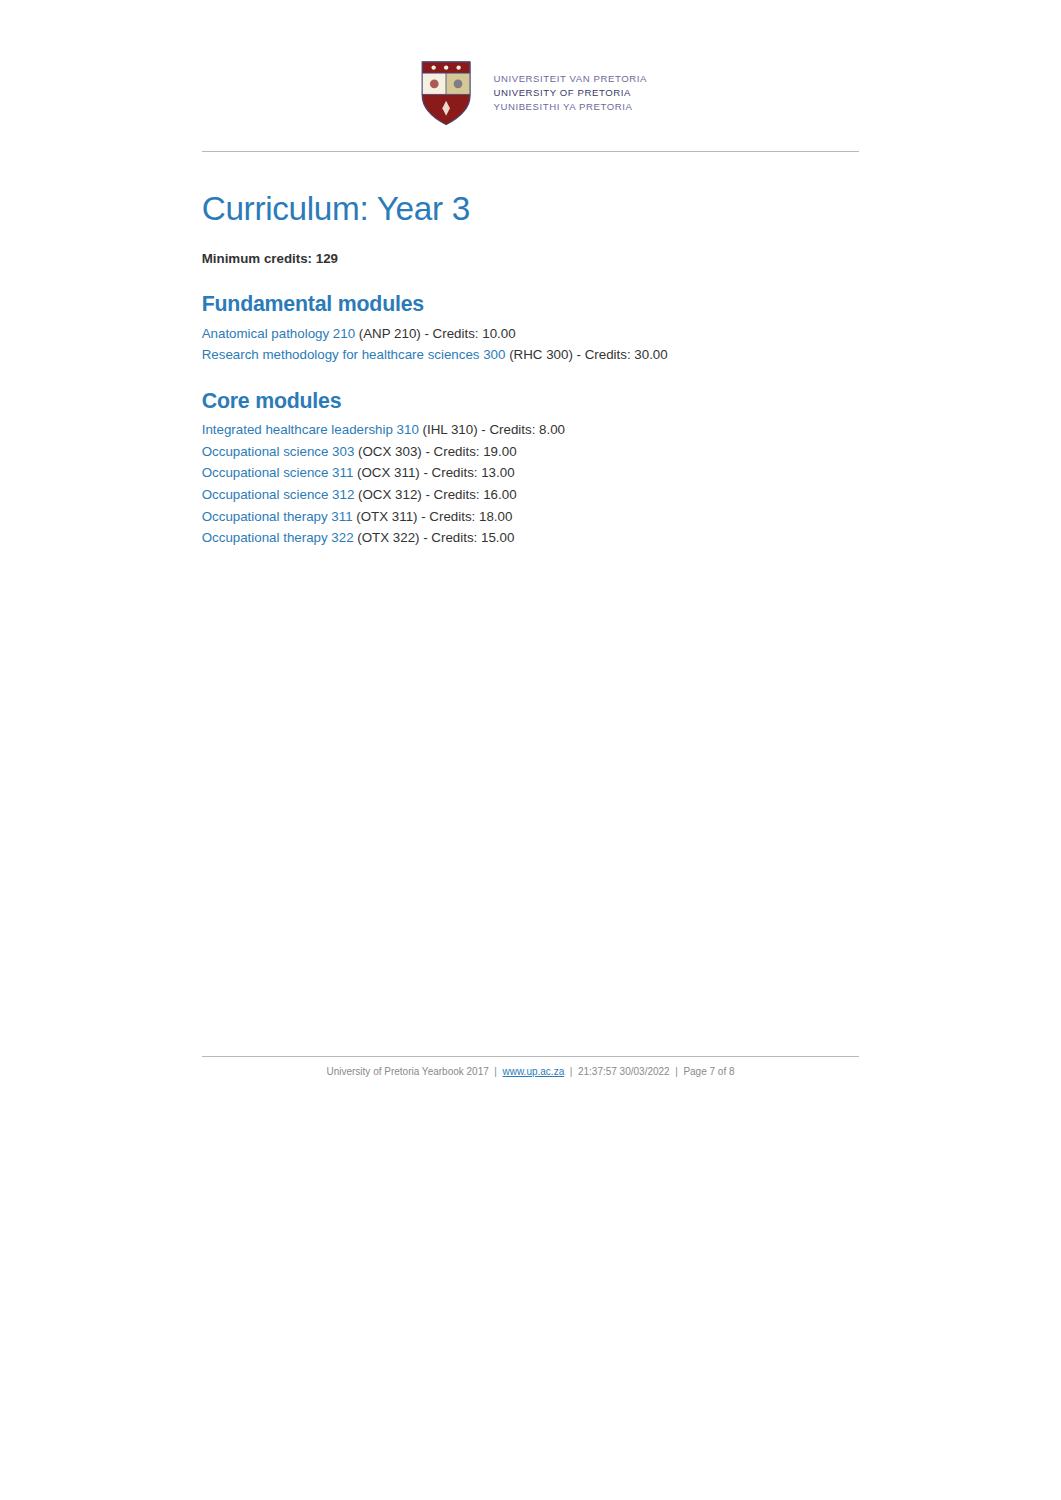UNIVERSITEIT VAN PRETORIA
UNIVERSITY OF PRETORIA
YUNIBESITHI YA PRETORIA
Curriculum: Year 3
Minimum credits: 129
Fundamental modules
Anatomical pathology 210 (ANP 210) - Credits: 10.00
Research methodology for healthcare sciences 300 (RHC 300) - Credits: 30.00
Core modules
Integrated healthcare leadership 310 (IHL 310) - Credits: 8.00
Occupational science 303 (OCX 303) - Credits: 19.00
Occupational science 311 (OCX 311) - Credits: 13.00
Occupational science 312 (OCX 312) - Credits: 16.00
Occupational therapy 311 (OTX 311) - Credits: 18.00
Occupational therapy 322 (OTX 322) - Credits: 15.00
University of Pretoria Yearbook 2017 | www.up.ac.za | 21:37:57 30/03/2022 | Page 7 of 8